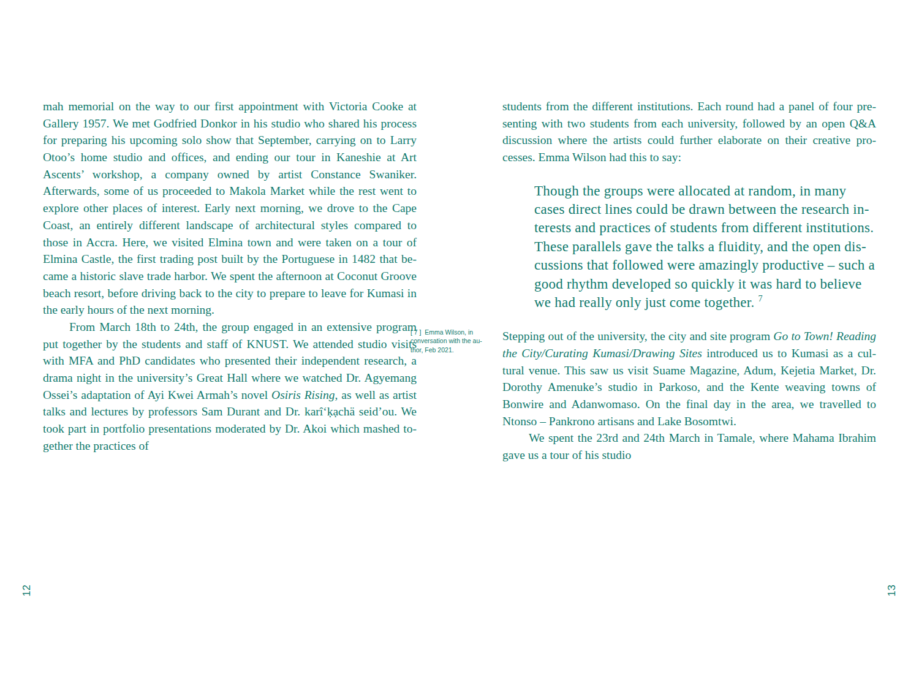mah memorial on the way to our first appointment with Victoria Cooke at Gallery 1957. We met Godfried Donkor in his studio who shared his process for preparing his upcoming solo show that September, carrying on to Larry Otoo’s home studio and offices, and ending our tour in Kaneshie at Art Ascents’ workshop, a company owned by artist Constance Swaniker. Afterwards, some of us proceeded to Makola Market while the rest went to explore other places of interest. Early next morning, we drove to the Cape Coast, an entirely different landscape of architectural styles compared to those in Accra. Here, we visited Elmina town and were taken on a tour of Elmina Castle, the first trading post built by the Portuguese in 1482 that became a historic slave trade harbor. We spent the afternoon at Coconut Groove beach resort, before driving back to the city to prepare to leave for Kumasi in the early hours of the next morning.
From March 18th to 24th, the group engaged in an extensive program put together by the students and staff of KNUST. We attended studio visits with MFA and PhD candidates who presented their independent research, a drama night in the university’s Great Hall where we watched Dr. Agyemang Ossei’s adaptation of Ayi Kwei Armah’s novel Osiris Rising, as well as artist talks and lectures by professors Sam Durant and Dr. karî‘ḳạchä seid’ou. We took part in portfolio presentations moderated by Dr. Akoi which mashed together the practices of
12
students from the different institutions. Each round had a panel of four presenting with two students from each university, followed by an open Q&A discussion where the artists could further elaborate on their creative processes. Emma Wilson had this to say:
Though the groups were allocated at random, in many cases direct lines could be drawn between the research interests and practices of students from different institutions. These parallels gave the talks a fluidity, and the open discussions that followed were amazingly productive – such a good rhythm developed so quickly it was hard to believe we had really only just come together. 7
[ 7 ] Emma Wilson, in conversation with the author, Feb 2021.
Stepping out of the university, the city and site program Go to Town! Reading the City/Curating Kumasi/Drawing Sites introduced us to Kumasi as a cultural venue. This saw us visit Suame Magazine, Adum, Kejetia Market, Dr. Dorothy Amenuke’s studio in Parkoso, and the Kente weaving towns of Bonwire and Adanwomaso. On the final day in the area, we travelled to Ntonso – Pankrono artisans and Lake Bosomtwi.
We spent the 23rd and 24th March in Tamale, where Mahama Ibrahim gave us a tour of his studio
13